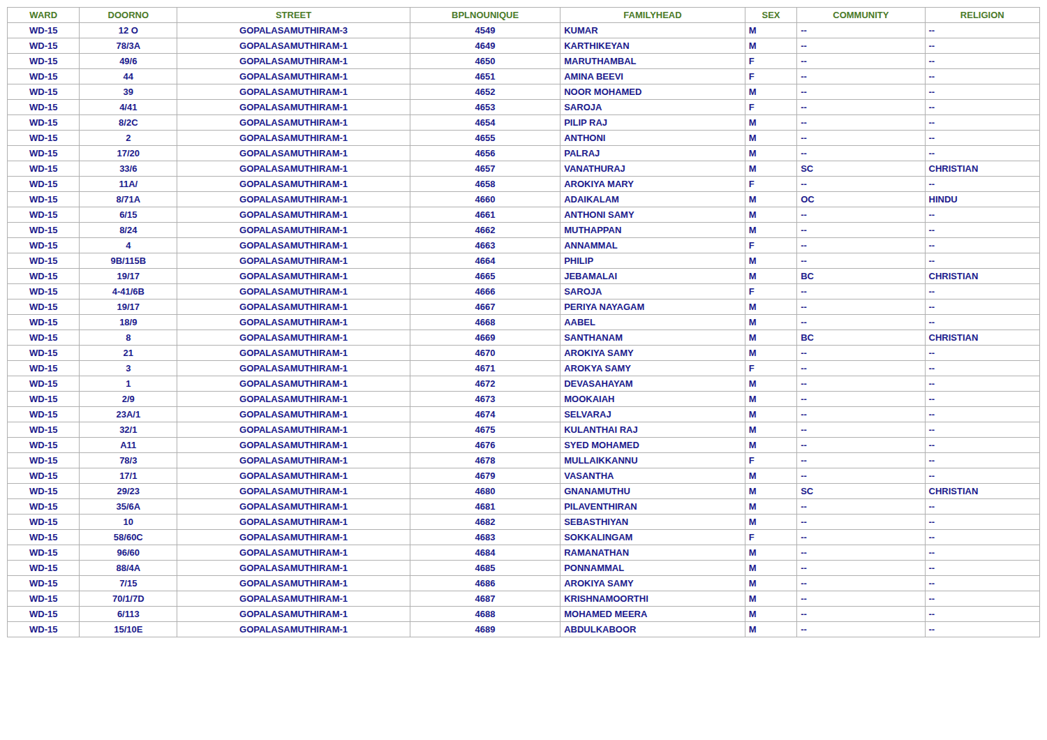| WARD | DOORNO | STREET | BPLNOUNIQUE | FAMILYHEAD | SEX | COMMUNITY | RELIGION |
| --- | --- | --- | --- | --- | --- | --- | --- |
| WD-15 | 12 O | GOPALASAMUTHIRAM-3 | 4549 | KUMAR | M | -- | -- |
| WD-15 | 78/3A | GOPALASAMUTHIRAM-1 | 4649 | KARTHIKEYAN | M | -- | -- |
| WD-15 | 49/6 | GOPALASAMUTHIRAM-1 | 4650 | MARUTHAMBAL | F | -- | -- |
| WD-15 | 44 | GOPALASAMUTHIRAM-1 | 4651 | AMINA BEEVI | F | -- | -- |
| WD-15 | 39 | GOPALASAMUTHIRAM-1 | 4652 | NOOR MOHAMED | M | -- | -- |
| WD-15 | 4/41 | GOPALASAMUTHIRAM-1 | 4653 | SAROJA | F | -- | -- |
| WD-15 | 8/2C | GOPALASAMUTHIRAM-1 | 4654 | PILIP RAJ | M | -- | -- |
| WD-15 | 2 | GOPALASAMUTHIRAM-1 | 4655 | ANTHONI | M | -- | -- |
| WD-15 | 17/20 | GOPALASAMUTHIRAM-1 | 4656 | PALRAJ | M | -- | -- |
| WD-15 | 33/6 | GOPALASAMUTHIRAM-1 | 4657 | VANATHURAJ | M | SC | CHRISTIAN |
| WD-15 | 11A/ | GOPALASAMUTHIRAM-1 | 4658 | AROKIYA MARY | F | -- | -- |
| WD-15 | 8/71A | GOPALASAMUTHIRAM-1 | 4660 | ADAIKALAM | M | OC | HINDU |
| WD-15 | 6/15 | GOPALASAMUTHIRAM-1 | 4661 | ANTHONI SAMY | M | -- | -- |
| WD-15 | 8/24 | GOPALASAMUTHIRAM-1 | 4662 | MUTHAPPAN | M | -- | -- |
| WD-15 | 4 | GOPALASAMUTHIRAM-1 | 4663 | ANNAMMAL | F | -- | -- |
| WD-15 | 9B/115B | GOPALASAMUTHIRAM-1 | 4664 | PHILIP | M | -- | -- |
| WD-15 | 19/17 | GOPALASAMUTHIRAM-1 | 4665 | JEBAMALAI | M | BC | CHRISTIAN |
| WD-15 | 4-41/6B | GOPALASAMUTHIRAM-1 | 4666 | SAROJA | F | -- | -- |
| WD-15 | 19/17 | GOPALASAMUTHIRAM-1 | 4667 | PERIYA NAYAGAM | M | -- | -- |
| WD-15 | 18/9 | GOPALASAMUTHIRAM-1 | 4668 | AABEL | M | -- | -- |
| WD-15 | 8 | GOPALASAMUTHIRAM-1 | 4669 | SANTHANAM | M | BC | CHRISTIAN |
| WD-15 | 21 | GOPALASAMUTHIRAM-1 | 4670 | AROKIYA SAMY | M | -- | -- |
| WD-15 | 3 | GOPALASAMUTHIRAM-1 | 4671 | AROKYA SAMY | F | -- | -- |
| WD-15 | 1 | GOPALASAMUTHIRAM-1 | 4672 | DEVASAHAYAM | M | -- | -- |
| WD-15 | 2/9 | GOPALASAMUTHIRAM-1 | 4673 | MOOKAIAH | M | -- | -- |
| WD-15 | 23A/1 | GOPALASAMUTHIRAM-1 | 4674 | SELVARAJ | M | -- | -- |
| WD-15 | 32/1 | GOPALASAMUTHIRAM-1 | 4675 | KULANTHAI RAJ | M | -- | -- |
| WD-15 | A11 | GOPALASAMUTHIRAM-1 | 4676 | SYED MOHAMED | M | -- | -- |
| WD-15 | 78/3 | GOPALASAMUTHIRAM-1 | 4678 | MULLAIKKANNU | F | -- | -- |
| WD-15 | 17/1 | GOPALASAMUTHIRAM-1 | 4679 | VASANTHA | M | -- | -- |
| WD-15 | 29/23 | GOPALASAMUTHIRAM-1 | 4680 | GNANAMUTHU | M | SC | CHRISTIAN |
| WD-15 | 35/6A | GOPALASAMUTHIRAM-1 | 4681 | PILAVENTHIRAN | M | -- | -- |
| WD-15 | 10 | GOPALASAMUTHIRAM-1 | 4682 | SEBASTHIYAN | M | -- | -- |
| WD-15 | 58/60C | GOPALASAMUTHIRAM-1 | 4683 | SOKKALINGAM | F | -- | -- |
| WD-15 | 96/60 | GOPALASAMUTHIRAM-1 | 4684 | RAMANATHAN | M | -- | -- |
| WD-15 | 88/4A | GOPALASAMUTHIRAM-1 | 4685 | PONNAMMAL | M | -- | -- |
| WD-15 | 7/15 | GOPALASAMUTHIRAM-1 | 4686 | AROKIYA SAMY | M | -- | -- |
| WD-15 | 70/1/7D | GOPALASAMUTHIRAM-1 | 4687 | KRISHNAMOORTHI | M | -- | -- |
| WD-15 | 6/113 | GOPALASAMUTHIRAM-1 | 4688 | MOHAMED MEERA | M | -- | -- |
| WD-15 | 15/10E | GOPALASAMUTHIRAM-1 | 4689 | ABDULKABOOR | M | -- | -- |